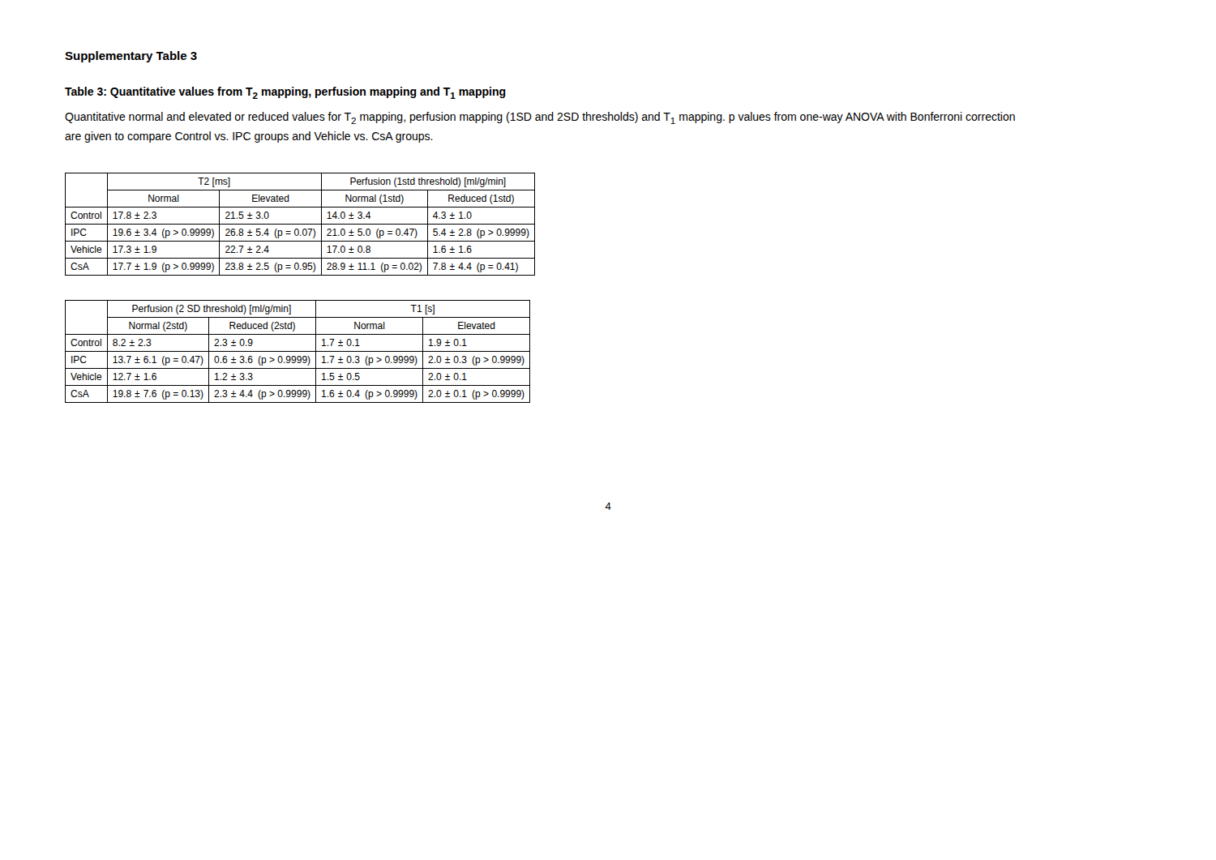Supplementary Table 3
Table 3: Quantitative values from T2 mapping, perfusion mapping and T1 mapping
Quantitative normal and elevated or reduced values for T2 mapping, perfusion mapping (1SD and 2SD thresholds) and T1 mapping. p values from one-way ANOVA with Bonferroni correction are given to compare Control vs. IPC groups and Vehicle vs. CsA groups.
| | T2 [ms] | Perfusion (1std threshold) [ml/g/min] |
| --- | --- | --- |
| Normal | Elevated | Normal (1std) | Reduced (1std) |
| Control | 17.8 ± 2.3 | 21.5 ± 3.0 | 14.0 ± 3.4 | 4.3 ± 1.0 |
| IPC | 19.6 ± 3.4 (p > 0.9999) | 26.8 ± 5.4 (p = 0.07) | 21.0 ± 5.0 (p = 0.47) | 5.4 ± 2.8 (p > 0.9999) |
| Vehicle | 17.3 ± 1.9 | 22.7 ± 2.4 | 17.0 ± 0.8 | 1.6 ± 1.6 |
| CsA | 17.7 ± 1.9 (p > 0.9999) | 23.8 ± 2.5 (p = 0.95) | 28.9 ± 11.1 (p = 0.02) | 7.8 ± 4.4 (p = 0.41) |
| | Perfusion (2 SD threshold) [ml/g/min] | T1 [s] |
| --- | --- | --- |
| Normal (2std) | Reduced (2std) | Normal | Elevated |
| Control | 8.2 ± 2.3 | 2.3 ± 0.9 | 1.7 ± 0.1 | 1.9 ± 0.1 |
| IPC | 13.7 ± 6.1 (p = 0.47) | 0.6 ± 3.6 (p > 0.9999) | 1.7 ± 0.3 (p > 0.9999) | 2.0 ± 0.3 (p > 0.9999) |
| Vehicle | 12.7 ± 1.6 | 1.2 ± 3.3 | 1.5 ± 0.5 | 2.0 ± 0.1 |
| CsA | 19.8 ± 7.6 (p = 0.13) | 2.3 ± 4.4 (p > 0.9999) | 1.6 ± 0.4 (p > 0.9999) | 2.0 ± 0.1 (p > 0.9999) |
4